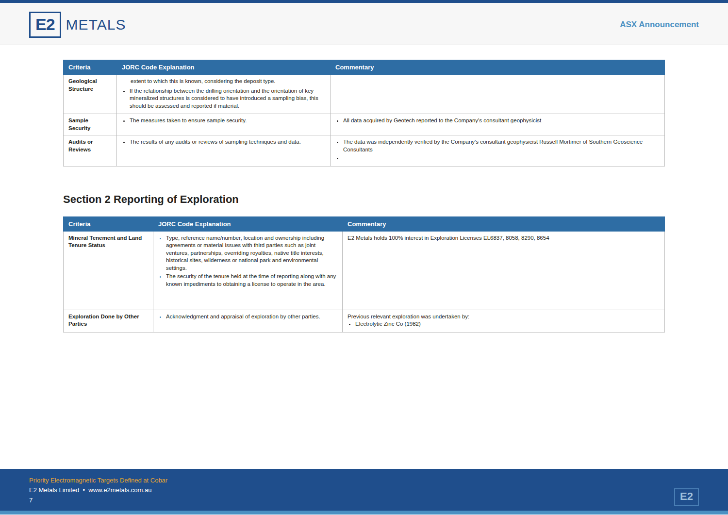E2
METALS
ASX Announcement
| Criteria | JORC Code Explanation | Commentary |
| --- | --- | --- |
| Geological Structure | extent to which this is known, considering the deposit type. If the relationship between the drilling orientation and the orientation of key mineralized structures is considered to have introduced a sampling bias, this should be assessed and reported if material. | |
| Sample Security | The measures taken to ensure sample security. | All data acquired by Geotech reported to the Company's consultant geophysicist |
| Audits or Reviews | The results of any audits or reviews of sampling techniques and data. | The data was independently verified by the Company's consultant geophysicist Russell Mortimer of Southern Geoscience Consultants |
Section 2 Reporting of Exploration
| Criteria | JORC Code Explanation | Commentary |
| --- | --- | --- |
| Mineral Tenement and Land Tenure Status | Type, reference name/number, location and ownership including agreements or material issues with third parties such as joint ventures, partnerships, overriding royalties, native title interests, historical sites, wilderness or national park and environmental settings. The security of the tenure held at the time of reporting along with any known impediments to obtaining a license to operate in the area. | E2 Metals holds 100% interest in Exploration Licenses EL6837, 8058, 8290, 8654 |
| Exploration Done by Other Parties | Acknowledgment and appraisal of exploration by other parties. | Previous relevant exploration was undertaken by: Electrolytic Zinc Co (1982) |
Priority Electromagnetic Targets Defined at Cobar
E2 Metals Limited • www.e2metals.com.au
7
E2